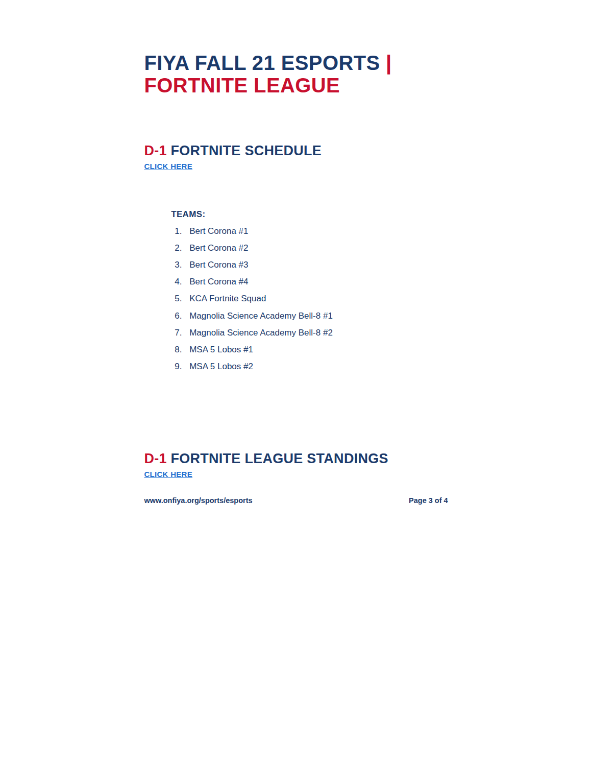FIYA Fall 21 Esports | Fortnite League
D-1 Fortnite Schedule
Click Here
Teams:
Bert Corona #1
Bert Corona #2
Bert Corona #3
Bert Corona #4
KCA Fortnite Squad
Magnolia Science Academy Bell-8 #1
Magnolia Science Academy Bell-8 #2
MSA 5 Lobos #1
MSA 5 Lobos #2
D-1 Fortnite League Standings
Click Here
www.onfiya.org/sports/esports Page 3 of 4